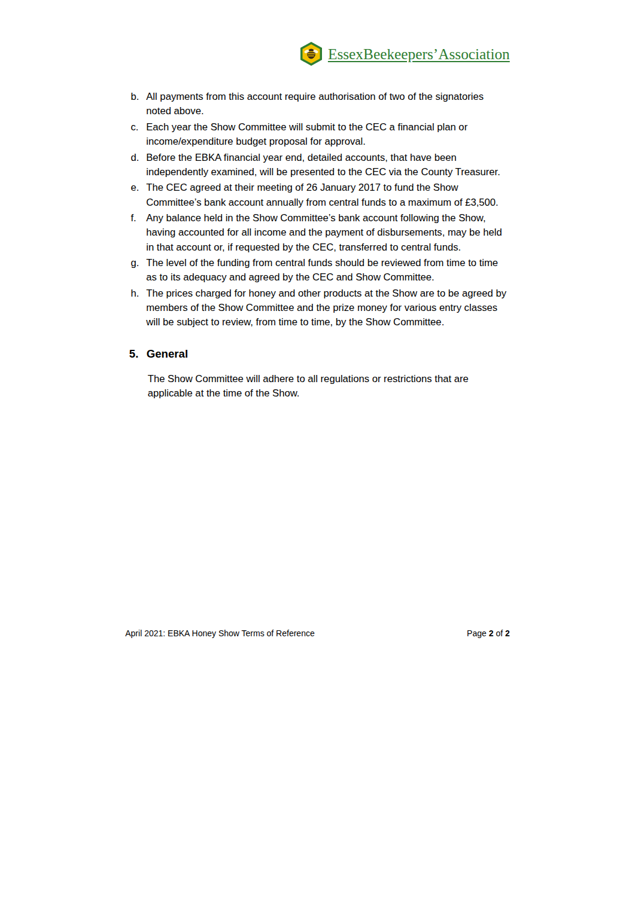EssexBeekeepers’Association
b. All payments from this account require authorisation of two of the signatories noted above.
c. Each year the Show Committee will submit to the CEC a financial plan or income/expenditure budget proposal for approval.
d. Before the EBKA financial year end, detailed accounts, that have been independently examined, will be presented to the CEC via the County Treasurer.
e. The CEC agreed at their meeting of 26 January 2017 to fund the Show Committee’s bank account annually from central funds to a maximum of £3,500.
f. Any balance held in the Show Committee’s bank account following the Show, having accounted for all income and the payment of disbursements, may be held in that account or, if requested by the CEC, transferred to central funds.
g. The level of the funding from central funds should be reviewed from time to time as to its adequacy and agreed by the CEC and Show Committee.
h. The prices charged for honey and other products at the Show are to be agreed by members of the Show Committee and the prize money for various entry classes will be subject to review, from time to time, by the Show Committee.
5. General
The Show Committee will adhere to all regulations or restrictions that are applicable at the time of the Show.
April 2021: EBKA Honey Show Terms of Reference
Page 2 of 2